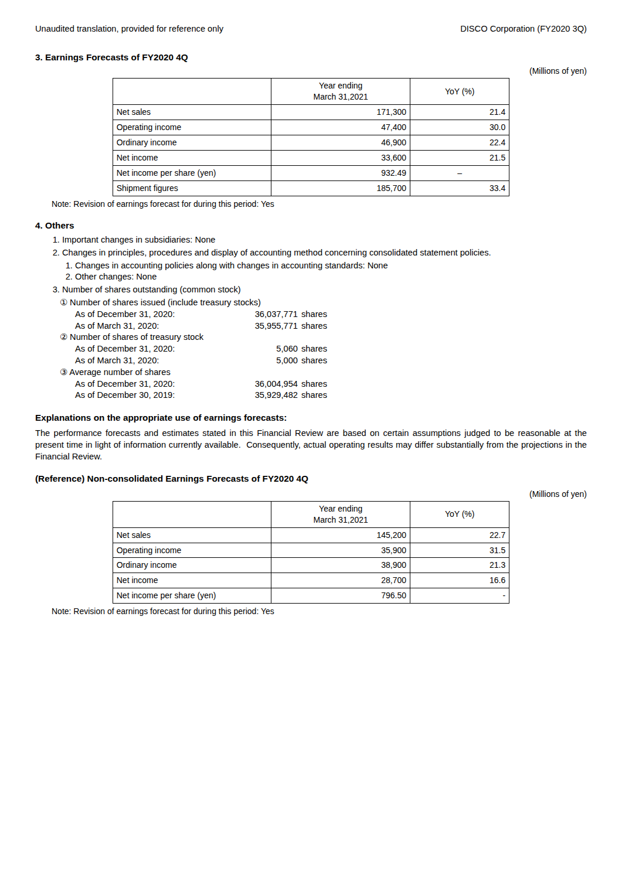Unaudited translation, provided for reference only
DISCO Corporation (FY2020 3Q)
3. Earnings Forecasts of FY2020 4Q
(Millions of yen)
| | Year ending March 31,2021 | YoY (%) |
| --- | --- | --- |
| Net sales | 171,300 | 21.4 |
| Operating income | 47,400 | 30.0 |
| Ordinary income | 46,900 | 22.4 |
| Net income | 33,600 | 21.5 |
| Net income per share (yen) | 932.49 | – |
| Shipment figures | 185,700 | 33.4 |
Note: Revision of earnings forecast for during this period: Yes
4. Others
Important changes in subsidiaries: None
Changes in principles, procedures and display of accounting method concerning consolidated statement policies.
Changes in accounting policies along with changes in accounting standards: None
Other changes: None
Number of shares outstanding (common stock)
① Number of shares issued (include treasury stocks)
As of December 31, 2020: 36,037,771 shares
As of March 31, 2020: 35,955,771 shares
② Number of shares of treasury stock
As of December 31, 2020: 5,060 shares
As of March 31, 2020: 5,000 shares
③ Average number of shares
As of December 31, 2020: 36,004,954 shares
As of December 30, 2019: 35,929,482 shares
Explanations on the appropriate use of earnings forecasts:
The performance forecasts and estimates stated in this Financial Review are based on certain assumptions judged to be reasonable at the present time in light of information currently available. Consequently, actual operating results may differ substantially from the projections in the Financial Review.
(Reference) Non-consolidated Earnings Forecasts of FY2020 4Q
(Millions of yen)
| | Year ending March 31,2021 | YoY (%) |
| --- | --- | --- |
| Net sales | 145,200 | 22.7 |
| Operating income | 35,900 | 31.5 |
| Ordinary income | 38,900 | 21.3 |
| Net income | 28,700 | 16.6 |
| Net income per share (yen) | 796.50 | - |
Note: Revision of earnings forecast for during this period: Yes